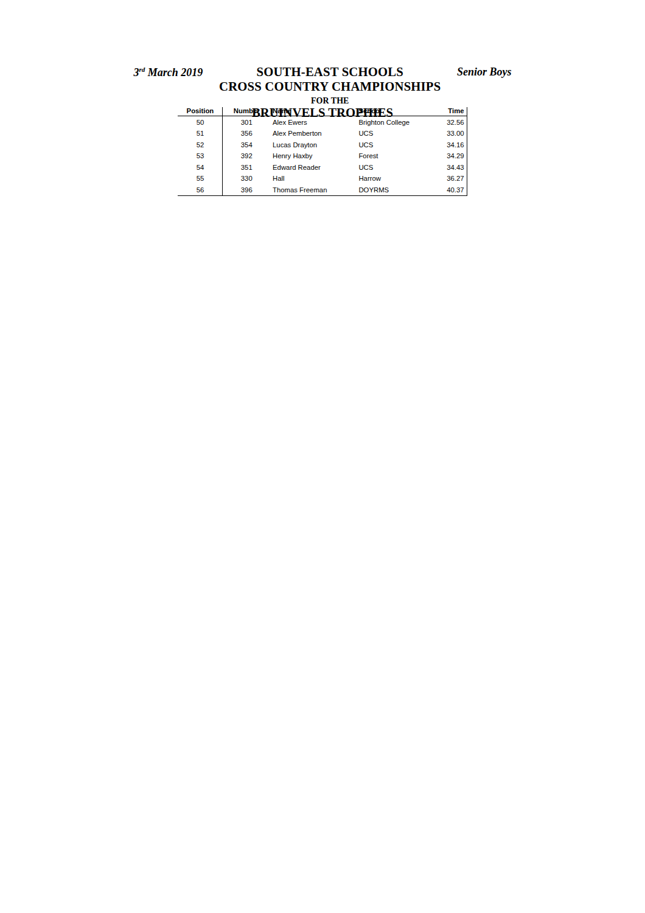3rd March 2019
SOUTH-EAST SCHOOLS
CROSS COUNTRY CHAMPIONSHIPS
FOR THE
Senior Boys
BRUINVELS TROPHIES
| Position | Number | Name | School | Time |
| --- | --- | --- | --- | --- |
| 50 | 301 | Alex Ewers | Brighton College | 32.56 |
| 51 | 356 | Alex Pemberton | UCS | 33.00 |
| 52 | 354 | Lucas Drayton | UCS | 34.16 |
| 53 | 392 | Henry Haxby | Forest | 34.29 |
| 54 | 351 | Edward Reader | UCS | 34.43 |
| 55 | 330 | Hall | Harrow | 36.27 |
| 56 | 396 | Thomas Freeman | DOYRMS | 40.37 |